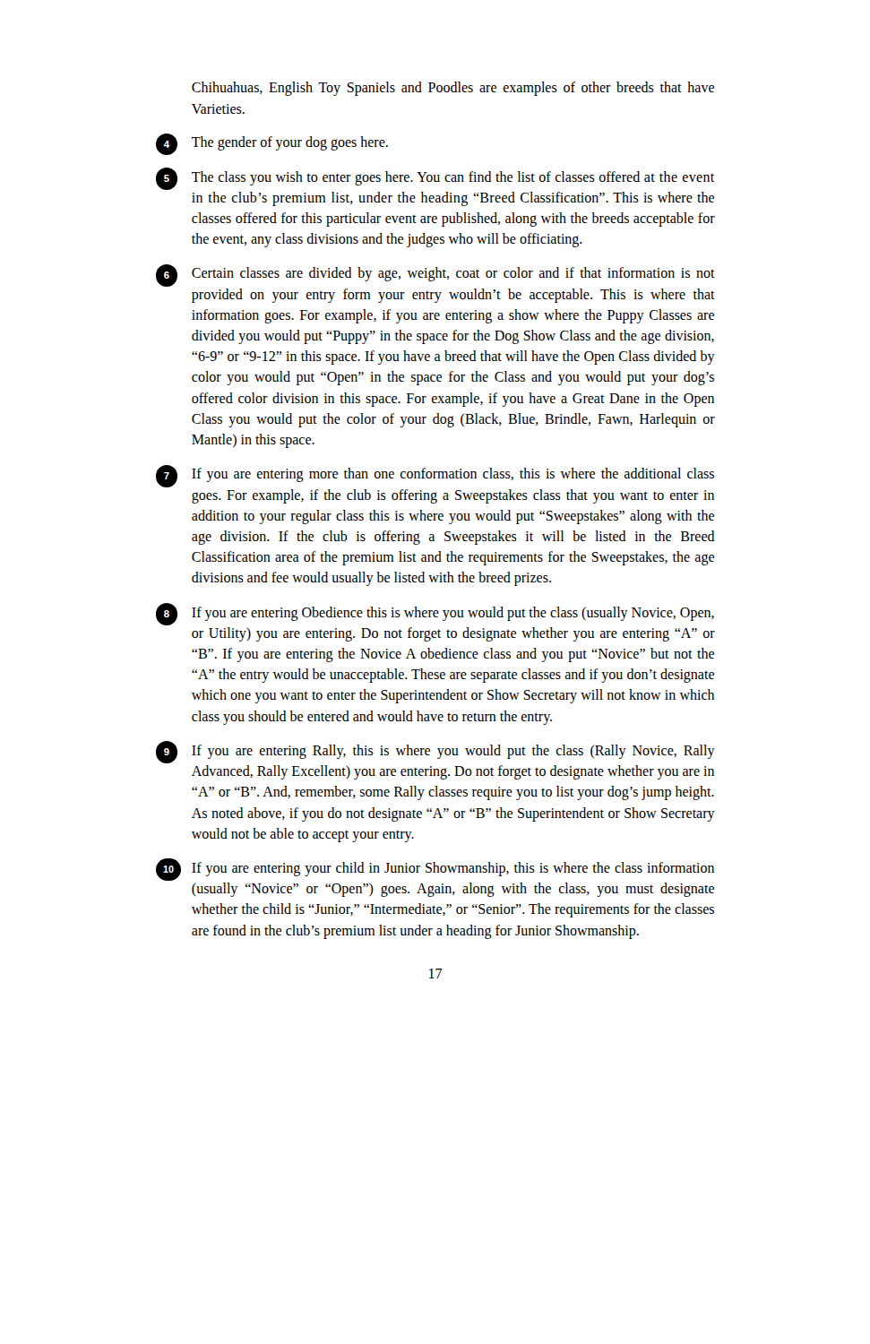Chihuahuas, English Toy Spaniels and Poodles are examples of other breeds that have Varieties.
4
The gender of your dog goes here.
5
The class you wish to enter goes here. You can find the list of classes offered at the event in the club’s premium list, under the heading “Breed Classification”. This is where the classes offered for this particular event are published, along with the breeds acceptable for the event, any class divisions and the judges who will be officiating.
6
Certain classes are divided by age, weight, coat or color and if that information is not provided on your entry form your entry wouldn’t be acceptable. This is where that information goes. For example, if you are entering a show where the Puppy Classes are divided you would put “Puppy” in the space for the Dog Show Class and the age division, “6-9” or “9-12” in this space. If you have a breed that will have the Open Class divided by color you would put “Open” in the space for the Class and you would put your dog’s offered color division in this space. For example, if you have a Great Dane in the Open Class you would put the color of your dog (Black, Blue, Brindle, Fawn, Harlequin or Mantle) in this space.
7
If you are entering more than one conformation class, this is where the additional class goes. For example, if the club is offering a Sweepstakes class that you want to enter in addition to your regular class this is where you would put “Sweepstakes” along with the age division. If the club is offering a Sweepstakes it will be listed in the Breed Classification area of the premium list and the requirements for the Sweepstakes, the age divisions and fee would usually be listed with the breed prizes.
8
If you are entering Obedience this is where you would put the class (usually Novice, Open, or Utility) you are entering. Do not forget to designate whether you are entering “A” or “B”. If you are entering the Novice A obedience class and you put “Novice” but not the “A” the entry would be unacceptable. These are separate classes and if you don’t designate which one you want to enter the Superintendent or Show Secretary will not know in which class you should be entered and would have to return the entry.
9
If you are entering Rally, this is where you would put the class (Rally Novice, Rally Advanced, Rally Excellent) you are entering. Do not forget to designate whether you are in “A” or “B”. And, remember, some Rally classes require you to list your dog’s jump height. As noted above, if you do not designate “A” or “B” the Superintendent or Show Secretary would not be able to accept your entry.
10
If you are entering your child in Junior Showmanship, this is where the class information (usually “Novice” or “Open”) goes. Again, along with the class, you must designate whether the child is “Junior,” “Intermediate,” or “Senior”. The requirements for the classes are found in the club’s premium list under a heading for Junior Showmanship.
17